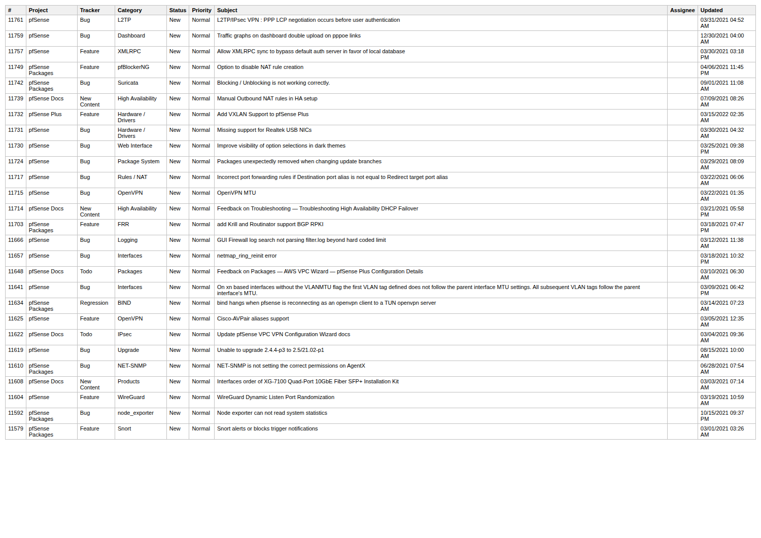| # | Project | Tracker | Category | Status | Priority | Subject | Assignee | Updated |
| --- | --- | --- | --- | --- | --- | --- | --- | --- |
| 11761 | pfSense | Bug | L2TP | New | Normal | L2TP/IPsec VPN : PPP LCP negotiation occurs before user authentication | | 03/31/2021 04:52 AM |
| 11759 | pfSense | Bug | Dashboard | New | Normal | Traffic graphs on dashboard double upload on pppoe links | | 12/30/2021 04:00 AM |
| 11757 | pfSense | Feature | XMLRPC | New | Normal | Allow XMLRPC sync to bypass default auth server in favor of local database | | 03/30/2021 03:18 PM |
| 11749 | pfSense Packages | Feature | pfBlockerNG | New | Normal | Option to disable NAT rule creation | | 04/06/2021 11:45 PM |
| 11742 | pfSense Packages | Bug | Suricata | New | Normal | Blocking / Unblocking is not working correctly. | | 09/01/2021 11:08 AM |
| 11739 | pfSense Docs | New Content | High Availability | New | Normal | Manual Outbound NAT rules in HA setup | | 07/09/2021 08:26 AM |
| 11732 | pfSense Plus | Feature | Hardware / Drivers | New | Normal | Add VXLAN Support to pfSense Plus | | 03/15/2022 02:35 AM |
| 11731 | pfSense | Bug | Hardware / Drivers | New | Normal | Missing support for Realtek USB NICs | | 03/30/2021 04:32 AM |
| 11730 | pfSense | Bug | Web Interface | New | Normal | Improve visibility of option selections in dark themes | | 03/25/2021 09:38 PM |
| 11724 | pfSense | Bug | Package System | New | Normal | Packages unexpectedly removed when changing update branches | | 03/29/2021 08:09 AM |
| 11717 | pfSense | Bug | Rules / NAT | New | Normal | Incorrect port forwarding rules if Destination port alias is not equal to Redirect target port alias | | 03/22/2021 06:06 AM |
| 11715 | pfSense | Bug | OpenVPN | New | Normal | OpenVPN MTU | | 03/22/2021 01:35 AM |
| 11714 | pfSense Docs | New Content | High Availability | New | Normal | Feedback on Troubleshooting — Troubleshooting High Availability DHCP Failover | | 03/21/2021 05:58 PM |
| 11703 | pfSense Packages | Feature | FRR | New | Normal | add Krill and Routinator support BGP RPKI | | 03/18/2021 07:47 PM |
| 11666 | pfSense | Bug | Logging | New | Normal | GUI Firewall log search not parsing filter.log beyond hard coded limit | | 03/12/2021 11:38 AM |
| 11657 | pfSense | Bug | Interfaces | New | Normal | netmap_ring_reinit error | | 03/18/2021 10:32 PM |
| 11648 | pfSense Docs | Todo | Packages | New | Normal | Feedback on Packages — AWS VPC Wizard — pfSense Plus Configuration Details | | 03/10/2021 06:30 AM |
| 11641 | pfSense | Bug | Interfaces | New | Normal | On xn based interfaces without the VLANMTU flag the first VLAN tag defined does not follow the parent interface MTU settings. All subsequent VLAN tags follow the parent interface's MTU. | | 03/09/2021 06:42 PM |
| 11634 | pfSense Packages | Regression | BIND | New | Normal | bind hangs when pfsense is reconnecting as an openvpn client to a TUN openvpn server | | 03/14/2021 07:23 AM |
| 11625 | pfSense | Feature | OpenVPN | New | Normal | Cisco-AVPair aliases support | | 03/05/2021 12:35 AM |
| 11622 | pfSense Docs | Todo | IPsec | New | Normal | Update pfSense VPC VPN Configuration Wizard docs | | 03/04/2021 09:36 AM |
| 11619 | pfSense | Bug | Upgrade | New | Normal | Unable to upgrade 2.4.4-p3 to 2.5/21.02-p1 | | 08/15/2021 10:00 AM |
| 11610 | pfSense Packages | Bug | NET-SNMP | New | Normal | NET-SNMP is not setting the correct permissions on AgentX | | 06/28/2021 07:54 AM |
| 11608 | pfSense Docs | New Content | Products | New | Normal | Interfaces order of XG-7100 Quad-Port 10GbE Fiber SFP+ Installation Kit | | 03/03/2021 07:14 AM |
| 11604 | pfSense | Feature | WireGuard | New | Normal | WireGuard Dynamic Listen Port Randomization | | 03/19/2021 10:59 AM |
| 11592 | pfSense Packages | Bug | node_exporter | New | Normal | Node exporter can not read system statistics | | 10/15/2021 09:37 PM |
| 11579 | pfSense Packages | Feature | Snort | New | Normal | Snort alerts or blocks trigger notifications | | 03/01/2021 03:26 AM |